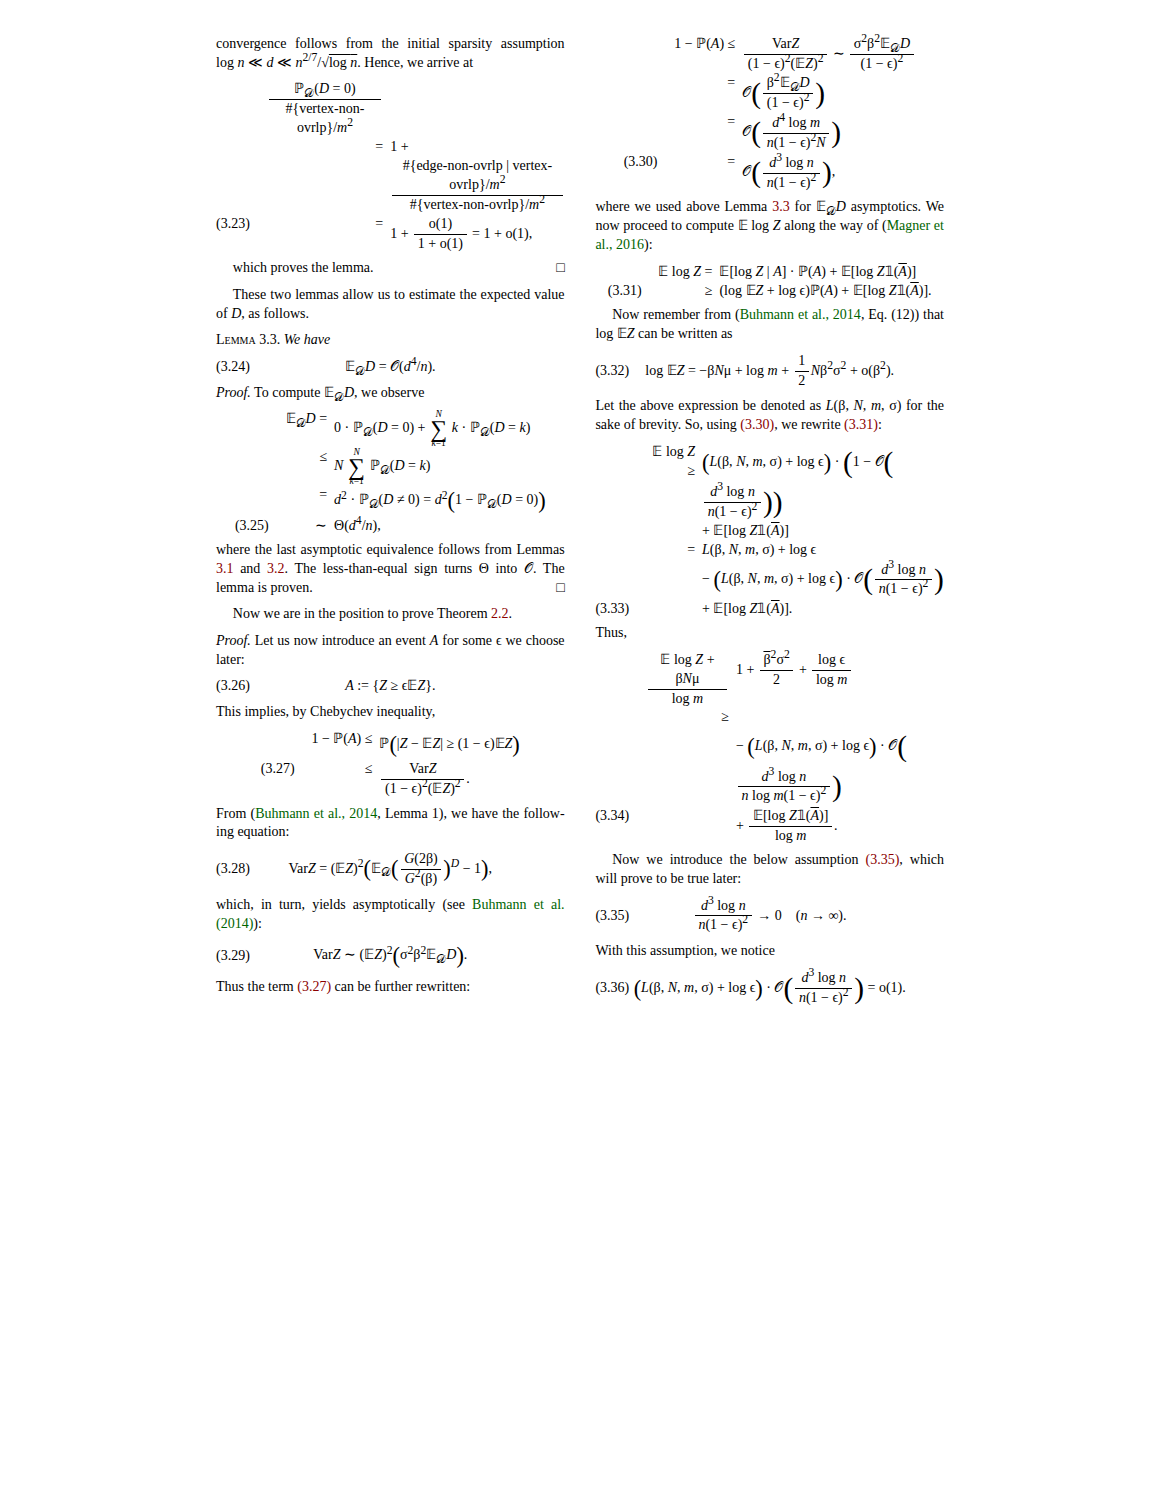convergence follows from the initial sparsity assumption log n ≪ d ≪ n2/7/√log n. Hence, we arrive at
ℙ𝒟(D = 0)#{vertex-non-ovrlp}/m2
=
1 + #{edge-non-ovrlp | vertex-ovrlp}/m2#{vertex-non-ovrlp}/m2
(3.23)
=
1 + o(1) 1 + o(1) = 1 + o(1),
which proves the lemma. □
These two lemmas allow us to estimate the expected value of D, as follows.
Lemma 3.3. We have
(3.24) 𝔼𝒟D = 𝒪(d4/n).
Proof. To compute 𝔼𝒟D, we observe
𝔼𝒟D =
0 · ℙ𝒟(D = 0) + N∑k=1 k · ℙ𝒟(D = k)
≤
N N∑k=1 ℙ𝒟(D = k)
=
d2 · ℙ𝒟(D ≠ 0) = d2(1 − ℙ𝒟(D = 0))
(3.25)
∼
Θ(d4/n),
where the last asymptotic equivalence follows from Lemmas 3.1 and 3.2. The less-than-equal sign turns Θ into 𝒪. The lemma is proven. □
Now we are in the position to prove Theorem 2.2.
Proof. Let us now introduce an event A for some ϵ we choose later:
(3.26) A := {Z ≥ ϵ𝔼Z}.
This implies, by Chebychev inequality,
1 − ℙ(A) ≤
ℙ(|Z − 𝔼Z| ≥ (1 − ϵ)𝔼Z)
(3.27)
≤
Var Z(1 − ϵ)2(𝔼Z)2.
From (Buhmann et al., 2014, Lemma 1), we have the following equation:
(3.28) Var Z = (𝔼Z)2(𝔼𝒟(G(2β) G2(β))D − 1),
which, in turn, yields asymptotically (see Buhmann et al. (2014)):
(3.29) Var Z ∼ (𝔼Z)2(σ2β2𝔼𝒟D).
Thus the term (3.27) can be further rewritten:
1 − ℙ(A) ≤
Var Z(1 − ϵ)2(𝔼Z)2 ∼ σ2β2𝔼𝒟D(1 − ϵ)2
=
𝒪(β2𝔼𝒟D(1 − ϵ)2)
=
𝒪(d4 log m n(1 − ϵ)2N)
(3.30)
=
𝒪(d3 log n n(1 − ϵ)2),
where we used above Lemma 3.3 for 𝔼𝒟D asymptotics. We now proceed to compute 𝔼 log Z along the way of (Magner et al., 2016):
𝔼 log Z =
𝔼[log Z | A] · ℙ(A) + 𝔼[log Z𝟙(A)]
(3.31)
≥
(log 𝔼Z + log ϵ)ℙ(A) + 𝔼[log Z𝟙(A)].
Now remember from (Buhmann et al., 2014, Eq. (12)) that log 𝔼Z can be written as
(3.32) log 𝔼Z = −βNμ + log m + 12 Nβ2σ2 + o(β2).
Let the above expression be denoted as L(β, N, m, σ) for the sake of brevity. So, using (3.30), we rewrite (3.31):
𝔼 log Z ≥
(L(β, N, m, σ) + log ϵ) · (1 − 𝒪(d3 log n n(1 − ϵ)2))
+ 𝔼[log Z𝟙(A)]
=
L(β, N, m, σ) + log ϵ
− (L(β, N, m, σ) + log ϵ) · 𝒪(d3 log n n(1 − ϵ)2)
(3.33)
+ 𝔼[log Z𝟙(A)].
Thus,
𝔼 log Z + βNμ log m ≥
1 + β2σ22 + log ϵ log m
− (L(β, N, m, σ) + log ϵ) · 𝒪(d3 log n n log m(1 − ϵ)2)
(3.34)
+ 𝔼[log Z𝟙(A)] log m.
Now we introduce the below assumption (3.35), which will prove to be true later:
(3.35) d3 log n n(1 − ϵ)2 → 0 (n → ∞).
With this assumption, we notice
(3.36) (L(β, N, m, σ) + log ϵ) · 𝒪(d3 log n n(1 − ϵ)2) = o(1).